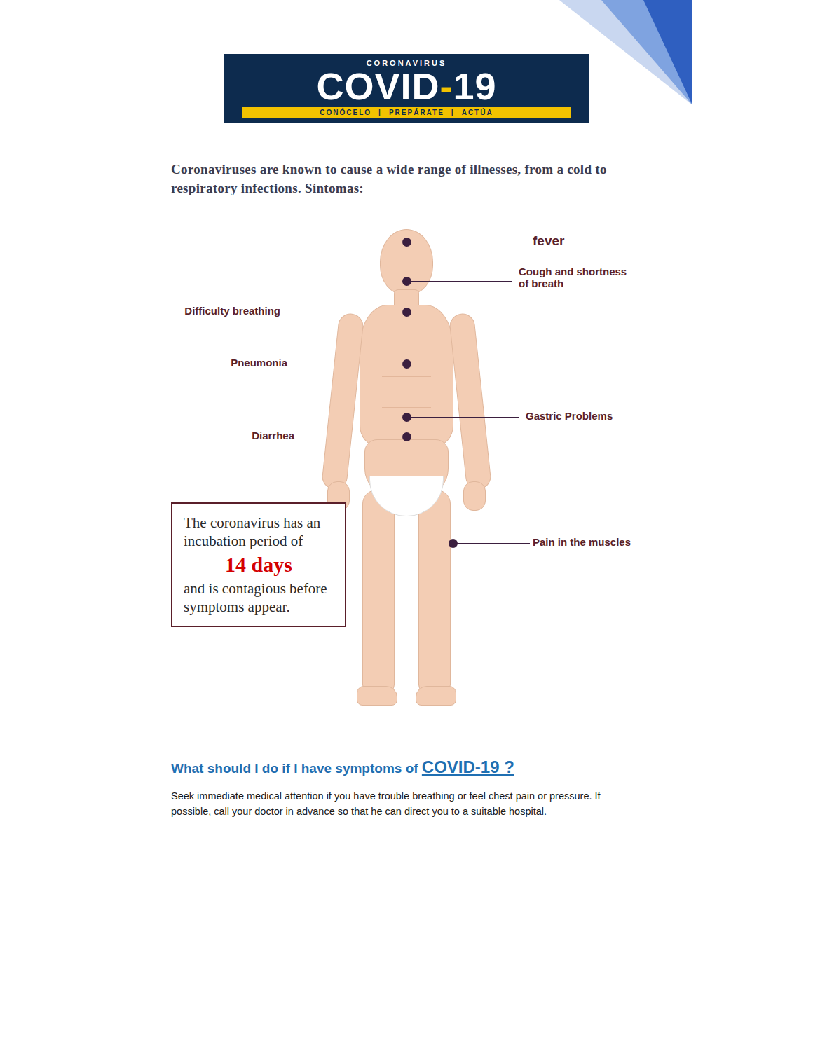CORONAVIRUS
COVID-19
CONÓCELO|PREPÁRATE|ACTÚA
Coronaviruses are known to cause a wide range of illnesses, from a cold to respiratory infections. Síntomas:
fever
Cough and shortness
of breath
Gastric Problems
Pain in the muscles
Difficulty breathing
Pneumonia
Diarrhea
The coronavirus has an incubation period of 14 days and is contagious before symptoms appear.
What should I do if I have symptoms of COVID-19 ?
Seek immediate medical attention if you have trouble breathing or feel chest pain or pressure. If possible, call your doctor in advance so that he can direct you to a suitable hospital.